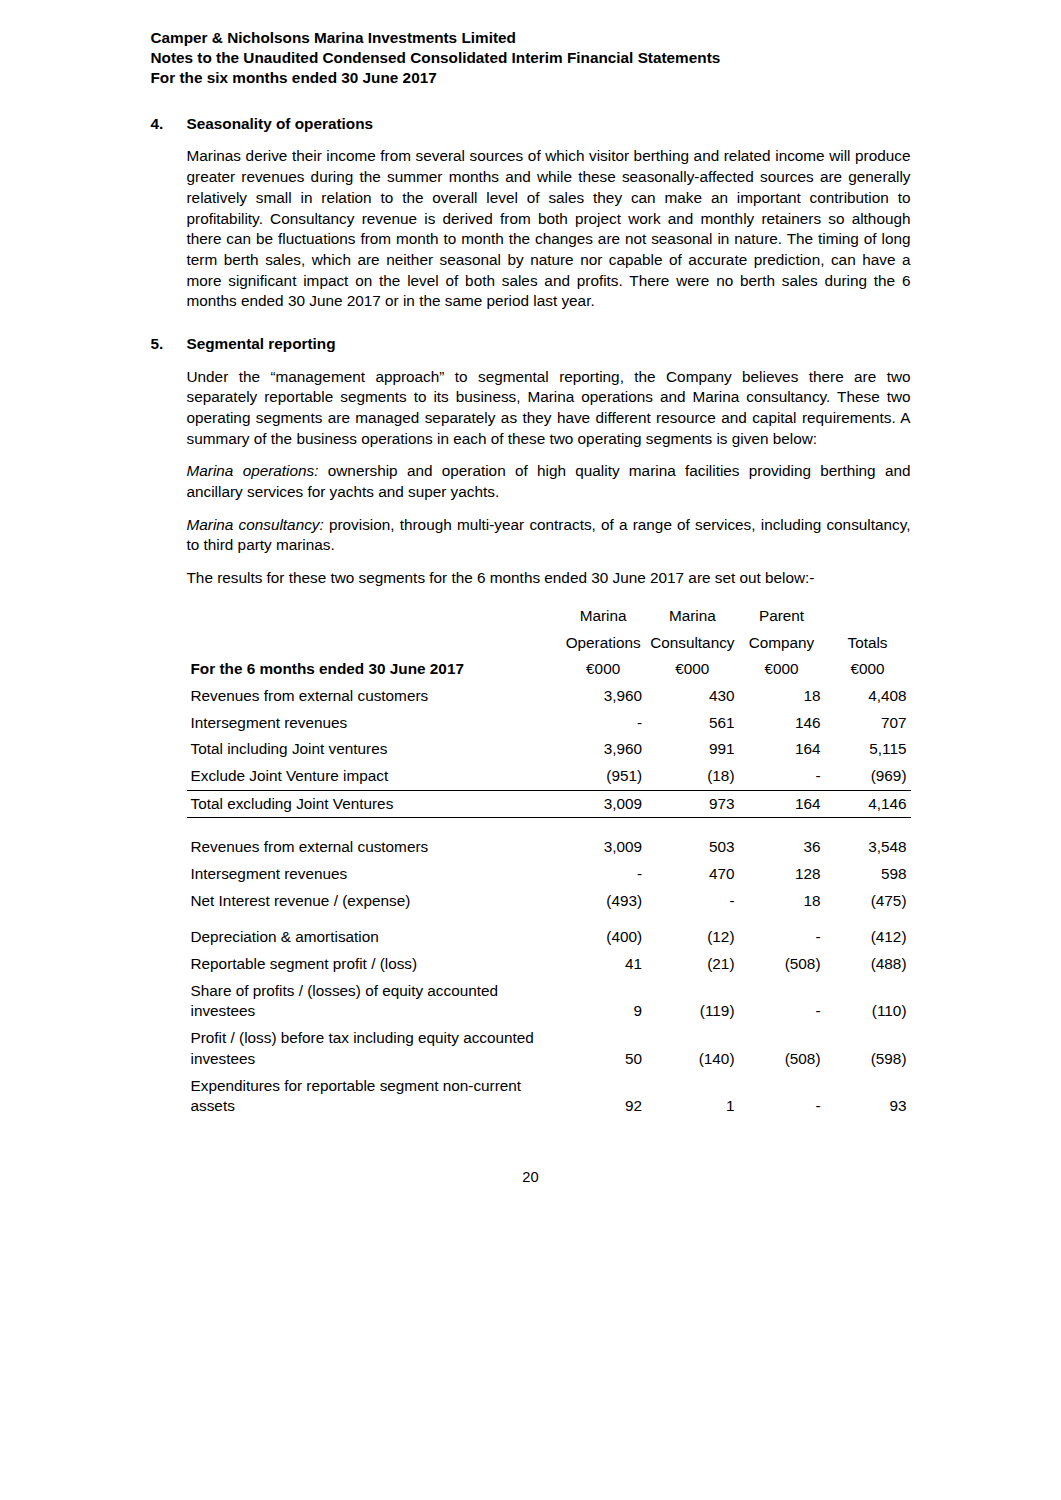Camper & Nicholsons Marina Investments Limited
Notes to the Unaudited Condensed Consolidated Interim Financial Statements
For the six months ended 30 June 2017
4. Seasonality of operations
Marinas derive their income from several sources of which visitor berthing and related income will produce greater revenues during the summer months and while these seasonally-affected sources are generally relatively small in relation to the overall level of sales they can make an important contribution to profitability. Consultancy revenue is derived from both project work and monthly retainers so although there can be fluctuations from month to month the changes are not seasonal in nature. The timing of long term berth sales, which are neither seasonal by nature nor capable of accurate prediction, can have a more significant impact on the level of both sales and profits. There were no berth sales during the 6 months ended 30 June 2017 or in the same period last year.
5. Segmental reporting
Under the “management approach” to segmental reporting, the Company believes there are two separately reportable segments to its business, Marina operations and Marina consultancy. These two operating segments are managed separately as they have different resource and capital requirements. A summary of the business operations in each of these two operating segments is given below:
Marina operations: ownership and operation of high quality marina facilities providing berthing and ancillary services for yachts and super yachts.
Marina consultancy: provision, through multi-year contracts, of a range of services, including consultancy, to third party marinas.
The results for these two segments for the 6 months ended 30 June 2017 are set out below:-
| | Marina | Marina | Parent | |
| | Operations | Consultancy | Company | Totals |
| For the 6 months ended 30 June 2017 | €000 | €000 | €000 | €000 |
| Revenues from external customers | 3,960 | 430 | 18 | 4,408 |
| Intersegment revenues | - | 561 | 146 | 707 |
| Total including Joint ventures | 3,960 | 991 | 164 | 5,115 |
| Exclude Joint Venture impact | (951) | (18) | - | (969) |
| Total excluding Joint Ventures | 3,009 | 973 | 164 | 4,146 |
| Revenues from external customers | 3,009 | 503 | 36 | 3,548 |
| Intersegment revenues | - | 470 | 128 | 598 |
| Net Interest revenue / (expense) | (493) | - | 18 | (475) |
| Depreciation & amortisation | (400) | (12) | - | (412) |
| Reportable segment profit / (loss) | 41 | (21) | (508) | (488) |
| Share of profits / (losses) of equity accounted investees | 9 | (119) | - | (110) |
| Profit / (loss) before tax including equity accounted investees | 50 | (140) | (508) | (598) |
| Expenditures for reportable segment non-current assets | 92 | 1 | - | 93 |
20